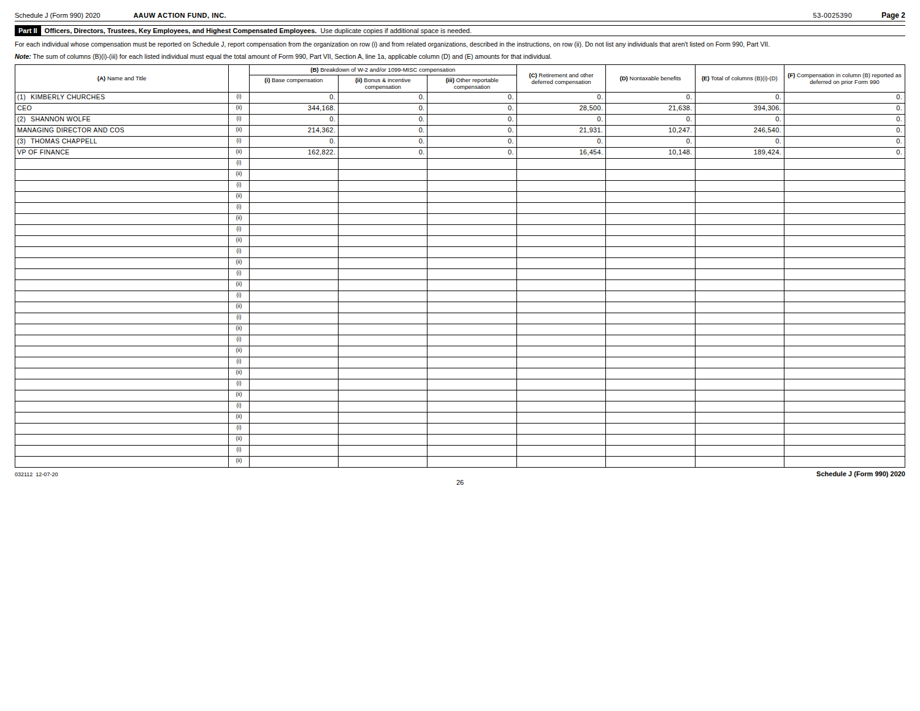Schedule J (Form 990) 2020 AAUW ACTION FUND, INC. 53-0025390 Page 2
Part II
Officers, Directors, Trustees, Key Employees, and Highest Compensated Employees. Use duplicate copies if additional space is needed.
For each individual whose compensation must be reported on Schedule J, report compensation from the organization on row (i) and from related organizations, described in the instructions, on row (ii). Do not list any individuals that aren't listed on Form 990, Part VII.
Note: The sum of columns (B)(i)-(iii) for each listed individual must equal the total amount of Form 990, Part VII, Section A, line 1a, applicable column (D) and (E) amounts for that individual.
| (A) Name and Title | | (B) Breakdown of W-2 and/or 1099-MISC compensation | (C) Retirement and other deferred compensation | (D) Nontaxable benefits | (E) Total of columns (B)(i)-(D) | (F) Compensation in column (B) reported as deferred on prior Form 990 |
| --- | --- | --- | --- | --- | --- | --- |
| (i) Base compensation | (ii) Bonus & incentive compensation | (iii) Other reportable compensation |
| (1) KIMBERLY CHURCHES | (i) | 0. | 0. | 0. | 0. | 0. | 0. | 0. |
| CEO | (ii) | 344,168. | 0. | 0. | 28,500. | 21,638. | 394,306. | 0. |
| (2) SHANNON WOLFE | (i) | 0. | 0. | 0. | 0. | 0. | 0. | 0. |
| MANAGING DIRECTOR AND COS | (ii) | 214,362. | 0. | 0. | 21,931. | 10,247. | 246,540. | 0. |
| (3) THOMAS CHAPPELL | (i) | 0. | 0. | 0. | 0. | 0. | 0. | 0. |
| VP OF FINANCE | (ii) | 162,822. | 0. | 0. | 16,454. | 10,148. | 189,424. | 0. |
| | (i) | | | | | | | |
| | (ii) | | | | | | | |
| | (i) | | | | | | | |
| | (ii) | | | | | | | |
| | (i) | | | | | | | |
| | (ii) | | | | | | | |
| | (i) | | | | | | | |
| | (ii) | | | | | | | |
| | (i) | | | | | | | |
| | (ii) | | | | | | | |
| | (i) | | | | | | | |
| | (ii) | | | | | | | |
| | (i) | | | | | | | |
| | (ii) | | | | | | | |
| | (i) | | | | | | | |
| | (ii) | | | | | | | |
| | (i) | | | | | | | |
| | (ii) | | | | | | | |
| | (i) | | | | | | | |
| | (ii) | | | | | | | |
| | (i) | | | | | | | |
| | (ii) | | | | | | | |
| | (i) | | | | | | | |
| | (ii) | | | | | | | |
| | (i) | | | | | | | |
| | (ii) | | | | | | | |
| | (i) | | | | | | | |
| | (ii) | | | | | | | |
032112 12-07-20
Schedule J (Form 990) 2020
26